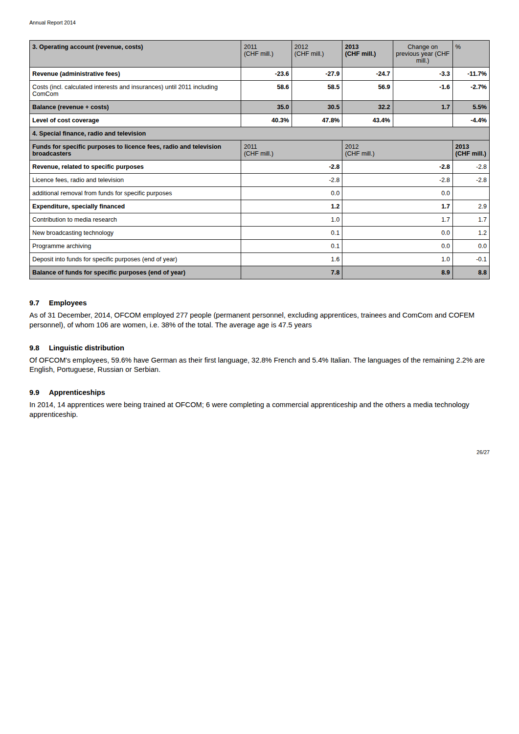Annual Report 2014
| 3. Operating account (revenue, costs) | 2011 (CHF mill.) | 2012 (CHF mill.) | 2013 (CHF mill.) | Change on previous year (CHF mill.) | % |
| Revenue (administrative fees) | -23.6 | -27.9 | -24.7 | -3.3 | -11.7% |
| Costs (incl. calculated interests and insurances) until 2011 including ComCom | 58.6 | 58.5 | 56.9 | -1.6 | -2.7% |
| Balance (revenue + costs) | 35.0 | 30.5 | 32.2 | 1.7 | 5.5% |
| Level of cost coverage | 40.3% | 47.8% | 43.4% | | -4.4% |
| 4. Special finance, radio and television |
| Funds for specific purposes to licence fees, radio and television broadcasters | 2011 (CHF mill.) | 2012 (CHF mill.) | 2013 (CHF mill.) |
| Revenue, related to specific purposes | -2.8 | -2.8 | -2.8 |
| Licence fees, radio and television | -2.8 | -2.8 | -2.8 |
| additional removal from funds for specific purposes | 0.0 | 0.0 | |
| Expenditure, specially financed | 1.2 | 1.7 | 2.9 |
| Contribution to media research | 1.0 | 1.7 | 1.7 |
| New broadcasting technology | 0.1 | 0.0 | 1.2 |
| Programme archiving | 0.1 | 0.0 | 0.0 |
| Deposit into funds for specific purposes (end of year) | 1.6 | 1.0 | -0.1 |
| Balance of funds for specific purposes (end of year) | 7.8 | 8.9 | 8.8 |
9.7 Employees
As of 31 December, 2014, OFCOM employed 277 people (permanent personnel, excluding apprentices, trainees and ComCom and COFEM personnel), of whom 106 are women, i.e. 38% of the total. The average age is 47.5 years
9.8 Linguistic distribution
Of OFCOM's employees, 59.6% have German as their first language, 32.8% French and 5.4% Italian. The languages of the remaining 2.2% are English, Portuguese, Russian or Serbian.
9.9 Apprenticeships
In 2014, 14 apprentices were being trained at OFCOM; 6 were completing a commercial apprenticeship and the others a media technology apprenticeship.
26/27